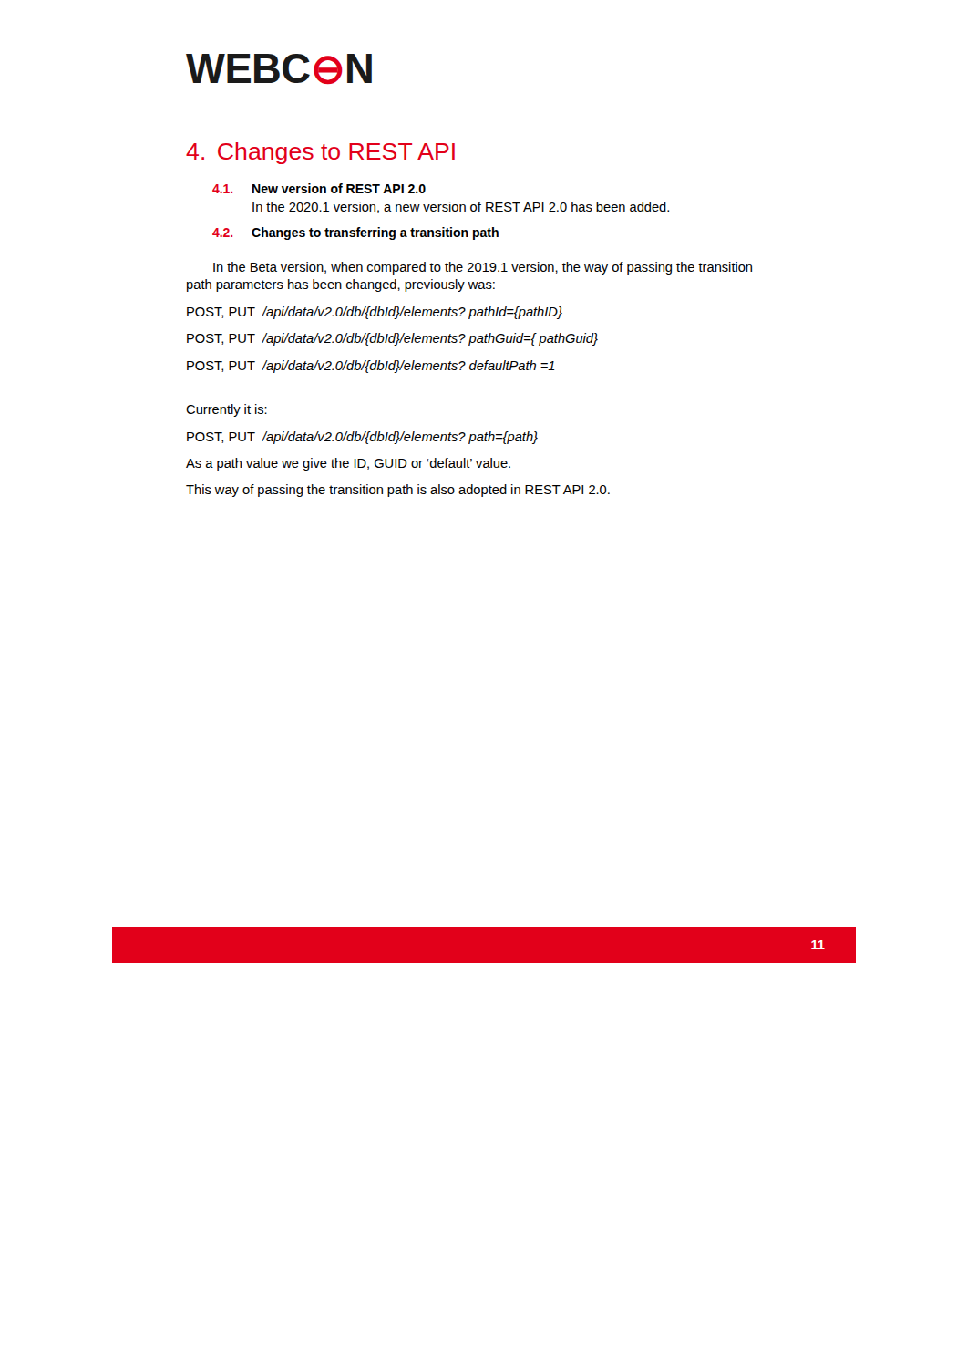WEBC⊖N
4. Changes to REST API
4.1. New version of REST API 2.0
In the 2020.1 version, a new version of REST API 2.0 has been added.
4.2. Changes to transferring a transition path
In the Beta version, when compared to the 2019.1 version, the way of passing the transition path parameters has been changed, previously was:
POST, PUT /api/data/v2.0/db/{dbId}/elements? pathId={pathID}
POST, PUT /api/data/v2.0/db/{dbId}/elements? pathGuid={ pathGuid}
POST, PUT /api/data/v2.0/db/{dbId}/elements? defaultPath =1
Currently it is:
POST, PUT /api/data/v2.0/db/{dbId}/elements? path={path}
As a path value we give the ID, GUID or ‘default’ value.
This way of passing the transition path is also adopted in REST API 2.0.
11